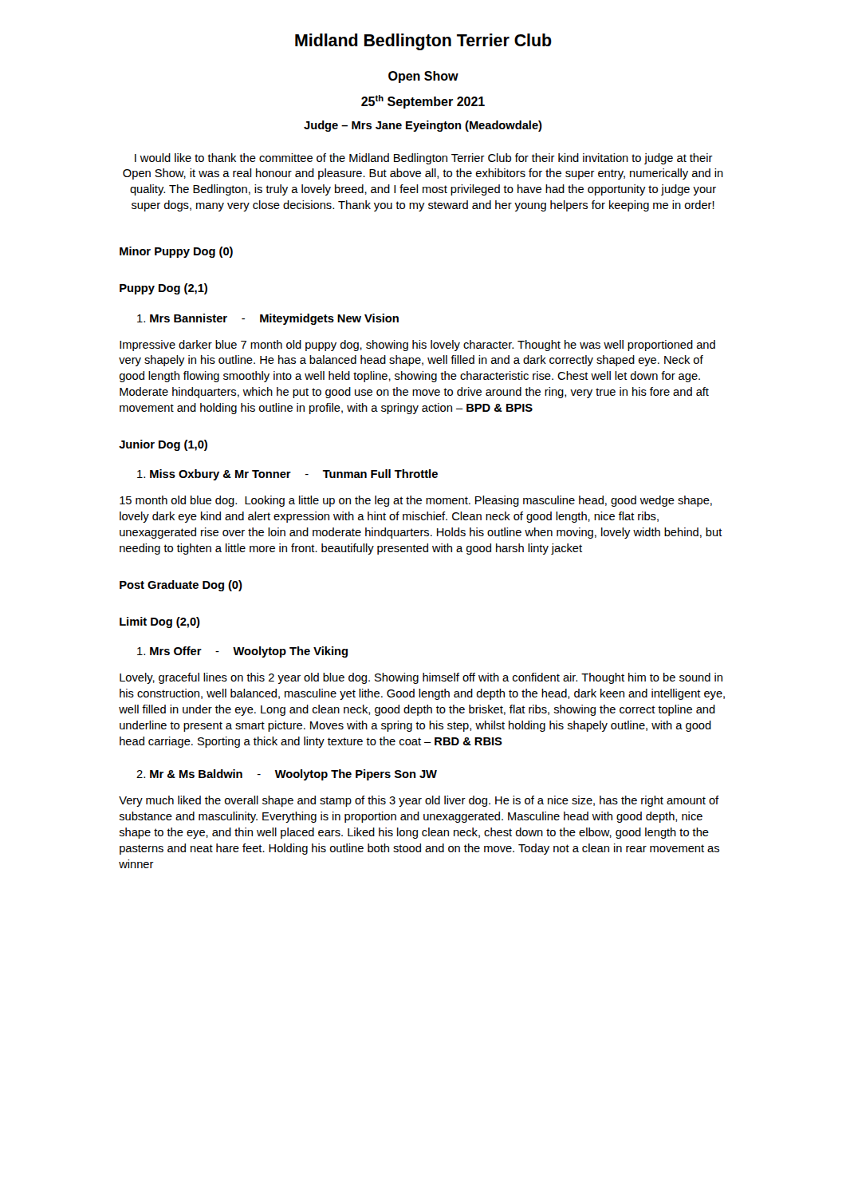Midland Bedlington Terrier Club
Open Show
25th September 2021
Judge – Mrs Jane Eyeington (Meadowdale)
I would like to thank the committee of the Midland Bedlington Terrier Club for their kind invitation to judge at their Open Show, it was a real honour and pleasure. But above all, to the exhibitors for the super entry, numerically and in quality. The Bedlington, is truly a lovely breed, and I feel most privileged to have had the opportunity to judge your super dogs, many very close decisions. Thank you to my steward and her young helpers for keeping me in order!
Minor Puppy Dog (0)
Puppy Dog (2,1)
Mrs Bannister-Miteymidgets New Vision
Impressive darker blue 7 month old puppy dog, showing his lovely character. Thought he was well proportioned and very shapely in his outline. He has a balanced head shape, well filled in and a dark correctly shaped eye. Neck of good length flowing smoothly into a well held topline, showing the characteristic rise. Chest well let down for age. Moderate hindquarters, which he put to good use on the move to drive around the ring, very true in his fore and aft movement and holding his outline in profile, with a springy action – BPD & BPIS
Junior Dog (1,0)
Miss Oxbury & Mr Tonner-Tunman Full Throttle
15 month old blue dog. Looking a little up on the leg at the moment. Pleasing masculine head, good wedge shape, lovely dark eye kind and alert expression with a hint of mischief. Clean neck of good length, nice flat ribs, unexaggerated rise over the loin and moderate hindquarters. Holds his outline when moving, lovely width behind, but needing to tighten a little more in front. beautifully presented with a good harsh linty jacket
Post Graduate Dog (0)
Limit Dog (2,0)
Mrs Offer-Woolytop The Viking
Lovely, graceful lines on this 2 year old blue dog. Showing himself off with a confident air. Thought him to be sound in his construction, well balanced, masculine yet lithe. Good length and depth to the head, dark keen and intelligent eye, well filled in under the eye. Long and clean neck, good depth to the brisket, flat ribs, showing the correct topline and underline to present a smart picture. Moves with a spring to his step, whilst holding his shapely outline, with a good head carriage. Sporting a thick and linty texture to the coat – RBD & RBIS
Mr & Ms Baldwin-Woolytop The Pipers Son JW
Very much liked the overall shape and stamp of this 3 year old liver dog. He is of a nice size, has the right amount of substance and masculinity. Everything is in proportion and unexaggerated. Masculine head with good depth, nice shape to the eye, and thin well placed ears. Liked his long clean neck, chest down to the elbow, good length to the pasterns and neat hare feet. Holding his outline both stood and on the move. Today not a clean in rear movement as winner